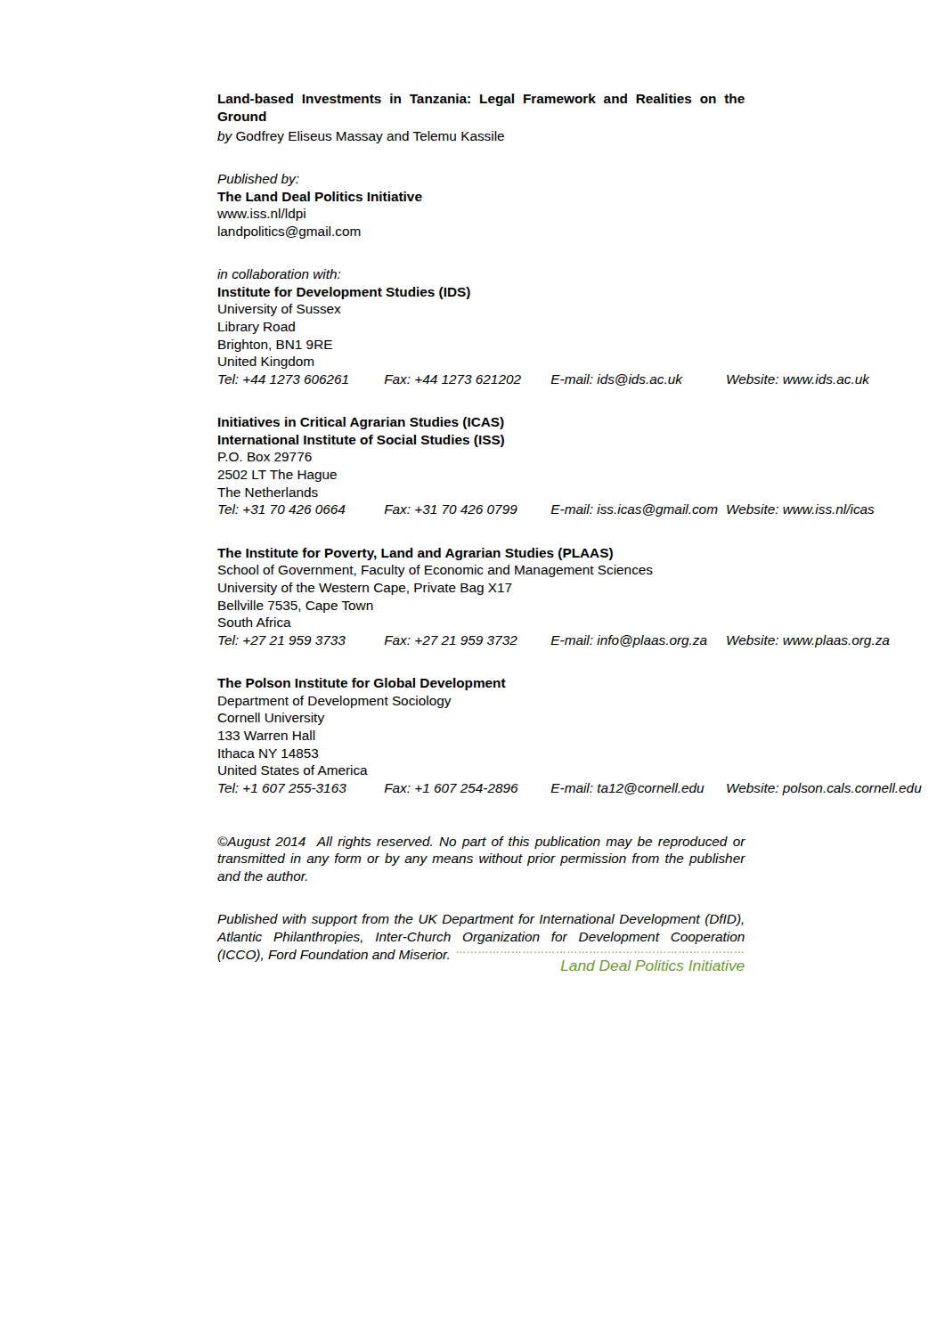Land-based Investments in Tanzania: Legal Framework and Realities on the Ground
by Godfrey Eliseus Massay and Telemu Kassile
Published by:
The Land Deal Politics Initiative
www.iss.nl/ldpi
landpolitics@gmail.com
in collaboration with:
Institute for Development Studies (IDS)
University of Sussex
Library Road
Brighton, BN1 9RE
United Kingdom
Tel: +44 1273 606261 Fax: +44 1273 621202 E-mail: ids@ids.ac.uk Website: www.ids.ac.uk
Initiatives in Critical Agrarian Studies (ICAS)
International Institute of Social Studies (ISS)
P.O. Box 29776
2502 LT The Hague
The Netherlands
Tel: +31 70 426 0664 Fax: +31 70 426 0799 E-mail: iss.icas@gmail.com Website: www.iss.nl/icas
The Institute for Poverty, Land and Agrarian Studies (PLAAS)
School of Government, Faculty of Economic and Management Sciences
University of the Western Cape, Private Bag X17
Bellville 7535, Cape Town
South Africa
Tel: +27 21 959 3733 Fax: +27 21 959 3732 E-mail: info@plaas.org.za Website: www.plaas.org.za
The Polson Institute for Global Development
Department of Development Sociology
Cornell University
133 Warren Hall
Ithaca NY 14853
United States of America
Tel: +1 607 255-3163 Fax: +1 607 254-2896 E-mail: ta12@cornell.edu Website: polson.cals.cornell.edu
©August 2014 All rights reserved. No part of this publication may be reproduced or transmitted in any form or by any means without prior permission from the publisher and the author.
Published with support from the UK Department for International Development (DfID), Atlantic Philanthropies, Inter-Church Organization for Development Cooperation (ICCO), Ford Foundation and Miserior.
……………………………………………………………………
Land Deal Politics Initiative